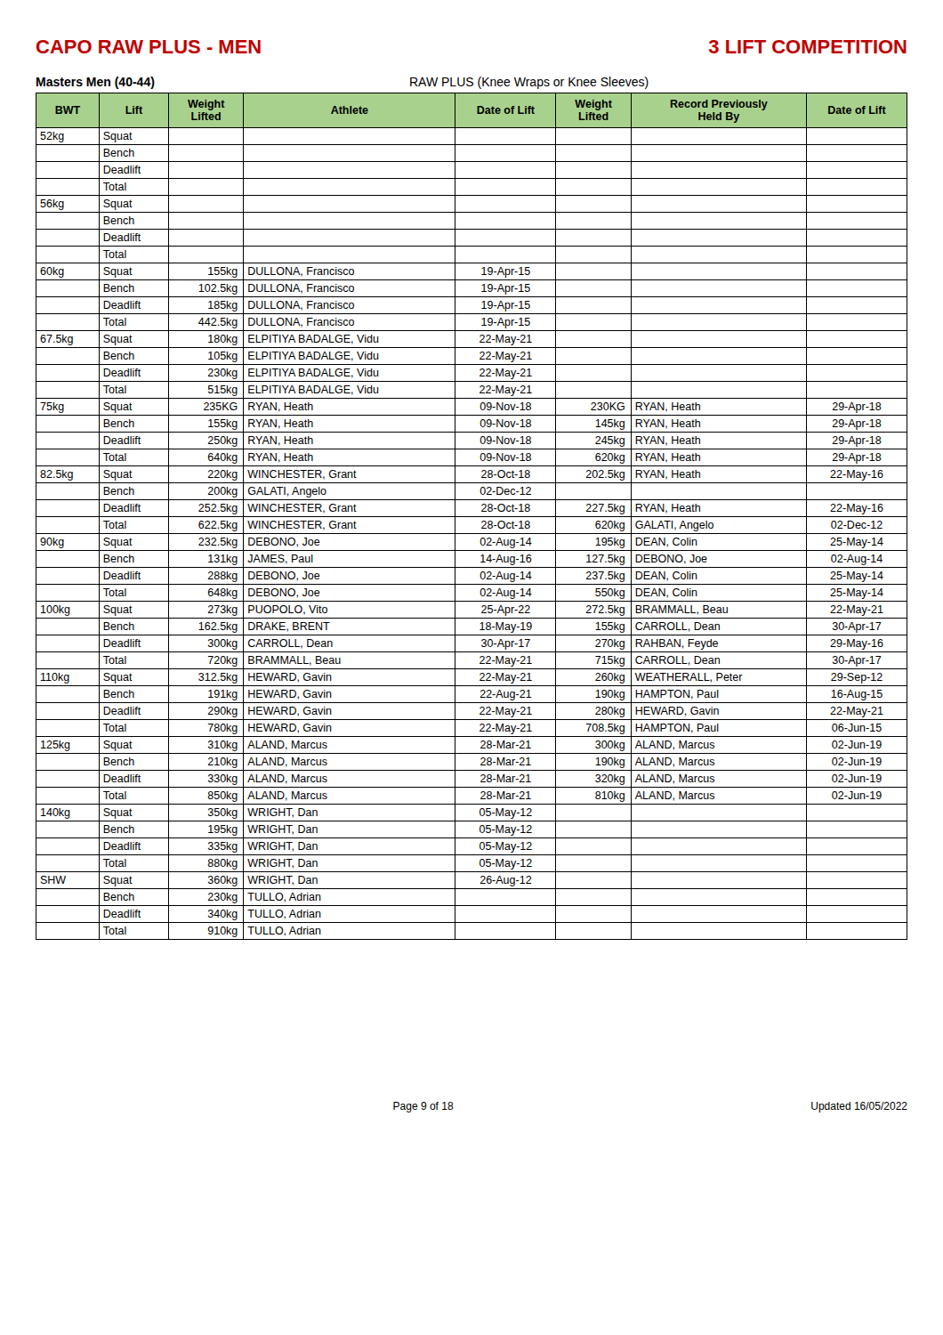CAPO RAW PLUS - MEN 3 LIFT COMPETITION
Masters Men (40-44) RAW PLUS (Knee Wraps or Knee Sleeves)
| BWT | Lift | Weight Lifted | Athlete | Date of Lift | Weight Lifted | Record Previously Held By | Date of Lift |
| --- | --- | --- | --- | --- | --- | --- | --- |
| 52kg | Squat | | | | | | |
| | Bench | | | | | | |
| | Deadlift | | | | | | |
| | Total | | | | | | |
| 56kg | Squat | | | | | | |
| | Bench | | | | | | |
| | Deadlift | | | | | | |
| | Total | | | | | | |
| 60kg | Squat | 155kg | DULLONA, Francisco | 19-Apr-15 | | | |
| | Bench | 102.5kg | DULLONA, Francisco | 19-Apr-15 | | | |
| | Deadlift | 185kg | DULLONA, Francisco | 19-Apr-15 | | | |
| | Total | 442.5kg | DULLONA, Francisco | 19-Apr-15 | | | |
| 67.5kg | Squat | 180kg | ELPITIYA BADALGE, Vidu | 22-May-21 | | | |
| | Bench | 105kg | ELPITIYA BADALGE, Vidu | 22-May-21 | | | |
| | Deadlift | 230kg | ELPITIYA BADALGE, Vidu | 22-May-21 | | | |
| | Total | 515kg | ELPITIYA BADALGE, Vidu | 22-May-21 | | | |
| 75kg | Squat | 235KG | RYAN, Heath | 09-Nov-18 | 230KG | RYAN, Heath | 29-Apr-18 |
| | Bench | 155kg | RYAN, Heath | 09-Nov-18 | 145kg | RYAN, Heath | 29-Apr-18 |
| | Deadlift | 250kg | RYAN, Heath | 09-Nov-18 | 245kg | RYAN, Heath | 29-Apr-18 |
| | Total | 640kg | RYAN, Heath | 09-Nov-18 | 620kg | RYAN, Heath | 29-Apr-18 |
| 82.5kg | Squat | 220kg | WINCHESTER, Grant | 28-Oct-18 | 202.5kg | RYAN, Heath | 22-May-16 |
| | Bench | 200kg | GALATI, Angelo | 02-Dec-12 | | | |
| | Deadlift | 252.5kg | WINCHESTER, Grant | 28-Oct-18 | 227.5kg | RYAN, Heath | 22-May-16 |
| | Total | 622.5kg | WINCHESTER, Grant | 28-Oct-18 | 620kg | GALATI, Angelo | 02-Dec-12 |
| 90kg | Squat | 232.5kg | DEBONO, Joe | 02-Aug-14 | 195kg | DEAN, Colin | 25-May-14 |
| | Bench | 131kg | JAMES, Paul | 14-Aug-16 | 127.5kg | DEBONO, Joe | 02-Aug-14 |
| | Deadlift | 288kg | DEBONO, Joe | 02-Aug-14 | 237.5kg | DEAN, Colin | 25-May-14 |
| | Total | 648kg | DEBONO, Joe | 02-Aug-14 | 550kg | DEAN, Colin | 25-May-14 |
| 100kg | Squat | 273kg | PUOPOLO, Vito | 25-Apr-22 | 272.5kg | BRAMMALL, Beau | 22-May-21 |
| | Bench | 162.5kg | DRAKE, BRENT | 18-May-19 | 155kg | CARROLL, Dean | 30-Apr-17 |
| | Deadlift | 300kg | CARROLL, Dean | 30-Apr-17 | 270kg | RAHBAN, Feyde | 29-May-16 |
| | Total | 720kg | BRAMMALL, Beau | 22-May-21 | 715kg | CARROLL, Dean | 30-Apr-17 |
| 110kg | Squat | 312.5kg | HEWARD, Gavin | 22-May-21 | 260kg | WEATHERALL, Peter | 29-Sep-12 |
| | Bench | 191kg | HEWARD, Gavin | 22-Aug-21 | 190kg | HAMPTON, Paul | 16-Aug-15 |
| | Deadlift | 290kg | HEWARD, Gavin | 22-May-21 | 280kg | HEWARD, Gavin | 22-May-21 |
| | Total | 780kg | HEWARD, Gavin | 22-May-21 | 708.5kg | HAMPTON, Paul | 06-Jun-15 |
| 125kg | Squat | 310kg | ALAND, Marcus | 28-Mar-21 | 300kg | ALAND, Marcus | 02-Jun-19 |
| | Bench | 210kg | ALAND, Marcus | 28-Mar-21 | 190kg | ALAND, Marcus | 02-Jun-19 |
| | Deadlift | 330kg | ALAND, Marcus | 28-Mar-21 | 320kg | ALAND, Marcus | 02-Jun-19 |
| | Total | 850kg | ALAND, Marcus | 28-Mar-21 | 810kg | ALAND, Marcus | 02-Jun-19 |
| 140kg | Squat | 350kg | WRIGHT, Dan | 05-May-12 | | | |
| | Bench | 195kg | WRIGHT, Dan | 05-May-12 | | | |
| | Deadlift | 335kg | WRIGHT, Dan | 05-May-12 | | | |
| | Total | 880kg | WRIGHT, Dan | 05-May-12 | | | |
| SHW | Squat | 360kg | WRIGHT, Dan | 26-Aug-12 | | | |
| | Bench | 230kg | TULLO, Adrian | | | | |
| | Deadlift | 340kg | TULLO, Adrian | | | | |
| | Total | 910kg | TULLO, Adrian | | | | |
Page 9 of 18 Updated 16/05/2022